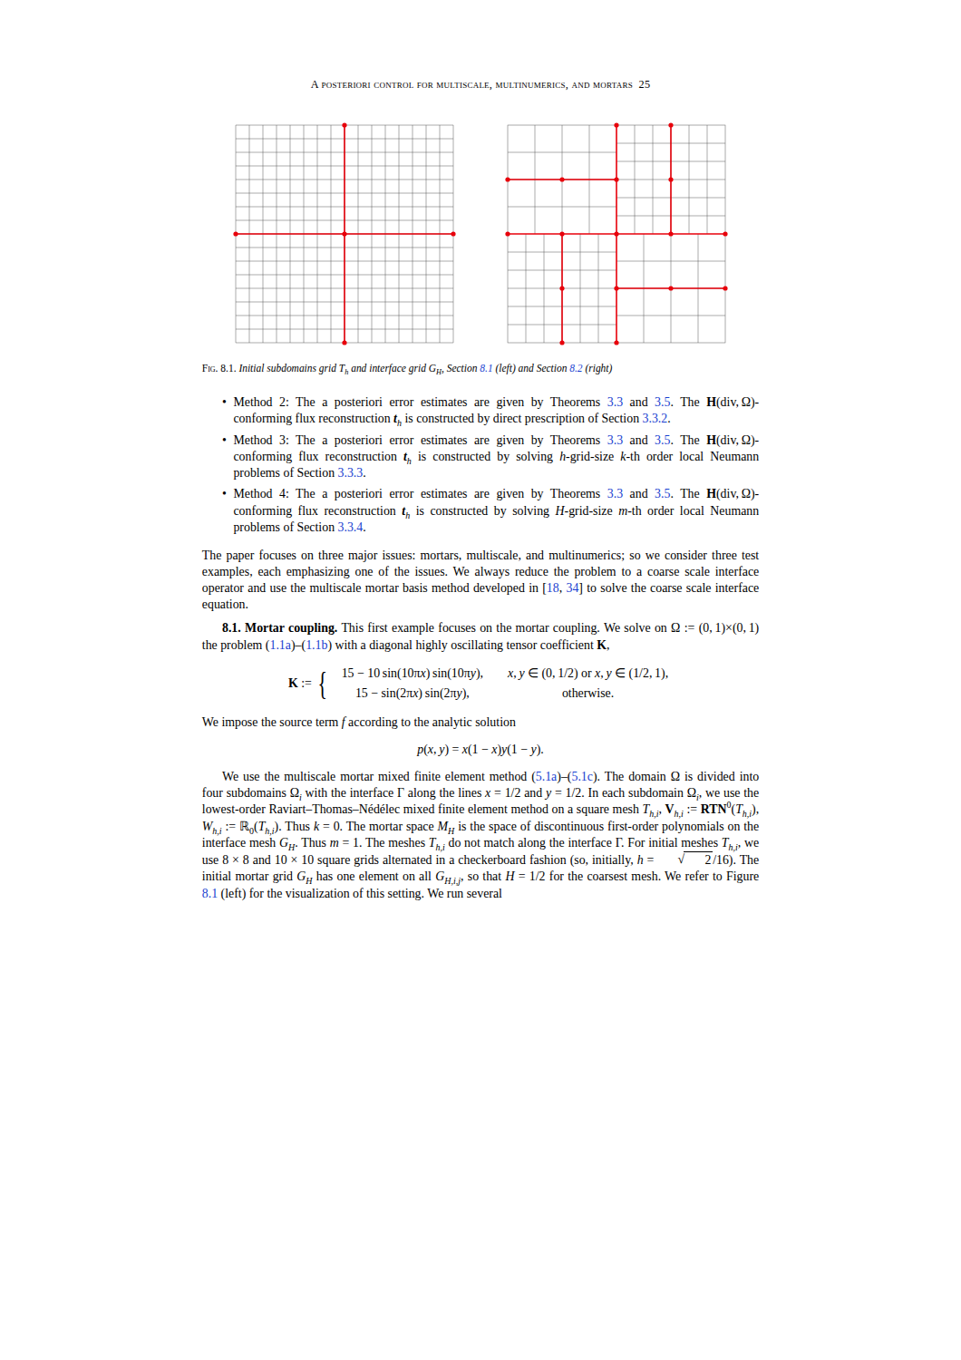A posteriori control for multiscale, multinumerics, and mortars 25
Fig. 8.1. Initial subdomains grid Th and interface grid GH, Section 8.1 (left) and Section 8.2 (right)
Method 2: The a posteriori error estimates are given by Theorems 3.3 and 3.5. The H(div, Ω)-conforming flux reconstruction th is constructed by direct prescription of Section 3.3.2.
Method 3: The a posteriori error estimates are given by Theorems 3.3 and 3.5. The H(div, Ω)-conforming flux reconstruction th is constructed by solving h-grid-size k-th order local Neumann problems of Section 3.3.3.
Method 4: The a posteriori error estimates are given by Theorems 3.3 and 3.5. The H(div, Ω)-conforming flux reconstruction th is constructed by solving H-grid-size m-th order local Neumann problems of Section 3.3.4.
The paper focuses on three major issues: mortars, multiscale, and multinumerics; so we consider three test examples, each emphasizing one of the issues. We always reduce the problem to a coarse scale interface operator and use the multiscale mortar basis method developed in [18, 34] to solve the coarse scale interface equation.
8.1. Mortar coupling. This first example focuses on the mortar coupling. We solve on Ω := (0, 1)×(0, 1) the problem (1.1a)–(1.1b) with a diagonal highly oscillating tensor coefficient K,
K := {
| 15 − 10 sin(10π x ) sin(10π y ), | x , y ∈ (0, 1/2) or x , y ∈ (1/2, 1), |
| 15 − sin(2π x ) sin(2π y ), | otherwise. |
We impose the source term f according to the analytic solution
p(x, y) = x(1 − x)y(1 − y).
We use the multiscale mortar mixed finite element method (5.1a)–(5.1c). The domain Ω is divided into four subdomains Ωi with the interface Γ along the lines x = 1/2 and y = 1/2. In each subdomain Ωi, we use the lowest-order Raviart–Thomas–Nédélec mixed finite element method on a square mesh Th,i, Vh,i := RTN0(Th,i), Wh,i := ℝ0(Th,i). Thus k = 0. The mortar space MH is the space of discontinuous first-order polynomials on the interface mesh GH. Thus m = 1. The meshes Th,i do not match along the interface Γ. For initial meshes Th,i, we use 8 × 8 and 10 × 10 square grids alternated in a checkerboard fashion (so, initially, h = 2/16). The initial mortar grid GH has one element on all GH,i,j, so that H = 1/2 for the coarsest mesh. We refer to Figure 8.1 (left) for the visualization of this setting. We run several